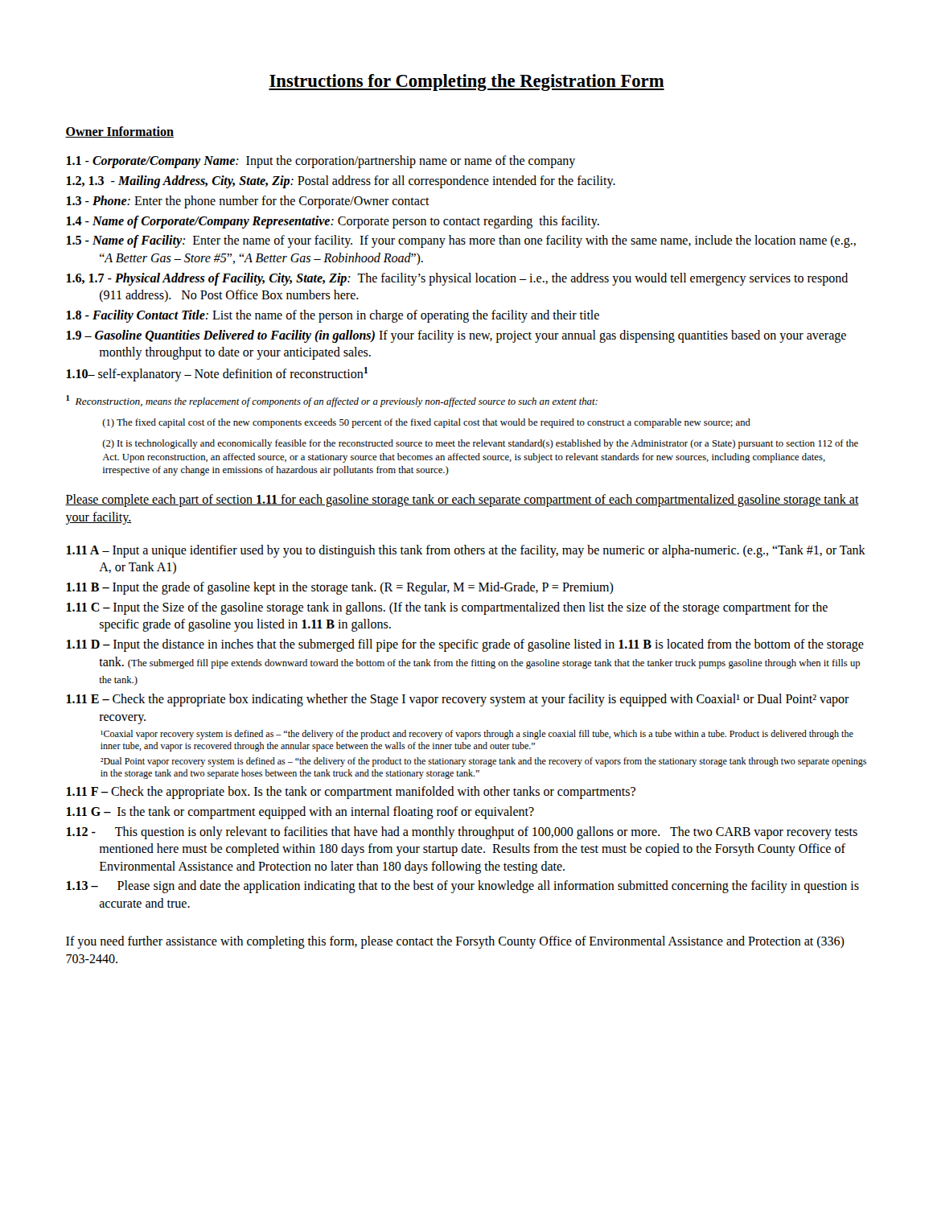Instructions for Completing the Registration Form
Owner Information
1.1 - Corporate/Company Name: Input the corporation/partnership name or name of the company
1.2, 1.3 - Mailing Address, City, State, Zip: Postal address for all correspondence intended for the facility.
1.3 - Phone: Enter the phone number for the Corporate/Owner contact
1.4 - Name of Corporate/Company Representative: Corporate person to contact regarding this facility.
1.5 - Name of Facility: Enter the name of your facility. If your company has more than one facility with the same name, include the location name (e.g., “A Better Gas – Store #5”, “A Better Gas – Robinhood Road”).
1.6, 1.7 - Physical Address of Facility, City, State, Zip: The facility’s physical location – i.e., the address you would tell emergency services to respond (911 address). No Post Office Box numbers here.
1.8 - Facility Contact Title: List the name of the person in charge of operating the facility and their title
1.9 – Gasoline Quantities Delivered to Facility (in gallons) If your facility is new, project your annual gas dispensing quantities based on your average monthly throughput to date or your anticipated sales.
1.10– self-explanatory – Note definition of reconstruction1
1 Reconstruction, means the replacement of components of an affected or a previously non-affected source to such an extent that:
(1) The fixed capital cost of the new components exceeds 50 percent of the fixed capital cost that would be required to construct a comparable new source; and
(2) It is technologically and economically feasible for the reconstructed source to meet the relevant standard(s) established by the Administrator (or a State) pursuant to section 112 of the Act. Upon reconstruction, an affected source, or a stationary source that becomes an affected source, is subject to relevant standards for new sources, including compliance dates, irrespective of any change in emissions of hazardous air pollutants from that source.)
Please complete each part of section 1.11 for each gasoline storage tank or each separate compartment of each compartmentalized gasoline storage tank at your facility.
1.11 A – Input a unique identifier used by you to distinguish this tank from others at the facility, may be numeric or alpha-numeric. (e.g., “Tank #1, or Tank A, or Tank A1)
1.11 B – Input the grade of gasoline kept in the storage tank. (R = Regular, M = Mid-Grade, P = Premium)
1.11 C – Input the Size of the gasoline storage tank in gallons. (If the tank is compartmentalized then list the size of the storage compartment for the specific grade of gasoline you listed in 1.11 B in gallons.
1.11 D – Input the distance in inches that the submerged fill pipe for the specific grade of gasoline listed in 1.11 B is located from the bottom of the storage tank. (The submerged fill pipe extends downward toward the bottom of the tank from the fitting on the gasoline storage tank that the tanker truck pumps gasoline through when it fills up the tank.)
1.11 E – Check the appropriate box indicating whether the Stage I vapor recovery system at your facility is equipped with Coaxial¹ or Dual Point² vapor recovery.
¹Coaxial vapor recovery system is defined as – “the delivery of the product and recovery of vapors through a single coaxial fill tube, which is a tube within a tube. Product is delivered through the inner tube, and vapor is recovered through the annular space between the walls of the inner tube and outer tube.”
²Dual Point vapor recovery system is defined as – “the delivery of the product to the stationary storage tank and the recovery of vapors from the stationary storage tank through two separate openings in the storage tank and two separate hoses between the tank truck and the stationary storage tank.”
1.11 F – Check the appropriate box. Is the tank or compartment manifolded with other tanks or compartments?
1.11 G – Is the tank or compartment equipped with an internal floating roof or equivalent?
1.12 - This question is only relevant to facilities that have had a monthly throughput of 100,000 gallons or more. The two CARB vapor recovery tests mentioned here must be completed within 180 days from your startup date. Results from the test must be copied to the Forsyth County Office of Environmental Assistance and Protection no later than 180 days following the testing date.
1.13 – Please sign and date the application indicating that to the best of your knowledge all information submitted concerning the facility in question is accurate and true.
If you need further assistance with completing this form, please contact the Forsyth County Office of Environmental Assistance and Protection at (336) 703-2440.